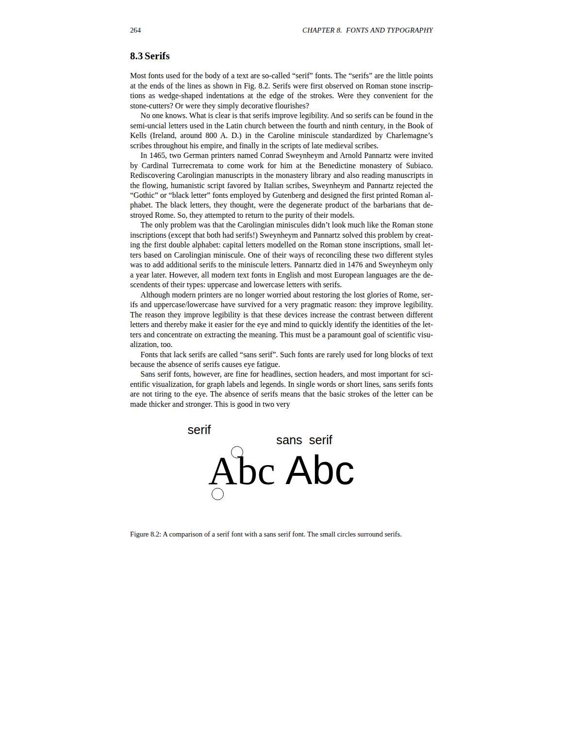264 CHAPTER 8. FONTS AND TYPOGRAPHY
8.3 Serifs
Most fonts used for the body of a text are so-called “serif” fonts. The “serifs” are the little points at the ends of the lines as shown in Fig. 8.2. Serifs were first observed on Roman stone inscriptions as wedge-shaped indentations at the edge of the strokes. Were they convenient for the stone-cutters? Or were they simply decorative flourishes?
No one knows. What is clear is that serifs improve legibility. And so serifs can be found in the semi-uncial letters used in the Latin church between the fourth and ninth century, in the Book of Kells (Ireland, around 800 A. D.) in the Caroline miniscule standardized by Charlemagne’s scribes throughout his empire, and finally in the scripts of late medieval scribes.
In 1465, two German printers named Conrad Sweynheym and Arnold Pannartz were invited by Cardinal Turrecremata to come work for him at the Benedictine monastery of Subiaco. Rediscovering Carolingian manuscripts in the monastery library and also reading manuscripts in the flowing, humanistic script favored by Italian scribes, Sweynheym and Pannartz rejected the “Gothic” or “black letter” fonts employed by Gutenberg and designed the first printed Roman alphabet. The black letters, they thought, were the degenerate product of the barbarians that destroyed Rome. So, they attempted to return to the purity of their models.
The only problem was that the Carolingian miniscules didn’t look much like the Roman stone inscriptions (except that both had serifs!) Sweynheym and Pannartz solved this problem by creating the first double alphabet: capital letters modelled on the Roman stone inscriptions, small letters based on Carolingian miniscule. One of their ways of reconciling these two different styles was to add additional serifs to the miniscule letters. Pannartz died in 1476 and Sweynheym only a year later. However, all modern text fonts in English and most European languages are the descendents of their types: uppercase and lowercase letters with serifs.
Although modern printers are no longer worried about restoring the lost glories of Rome, serifs and uppercase/lowercase have survived for a very pragmatic reason: they improve legibility. The reason they improve legibility is that these devices increase the contrast between different letters and thereby make it easier for the eye and mind to quickly identify the identities of the letters and concentrate on extracting the meaning. This must be a paramount goal of scientific visualization, too.
Fonts that lack serifs are called “sans serif”. Such fonts are rarely used for long blocks of text because the absence of serifs causes eye fatigue.
Sans serif fonts, however, are fine for headlines, section headers, and most important for scientific visualization, for graph labels and legends. In single words or short lines, sans serifs fonts are not tiring to the eye. The absence of serifs means that the basic strokes of the letter can be made thicker and stronger. This is good in two very
serif sans serif
Abc Abc
Figure 8.2: A comparison of a serif font with a sans serif font. The small circles surround serifs.